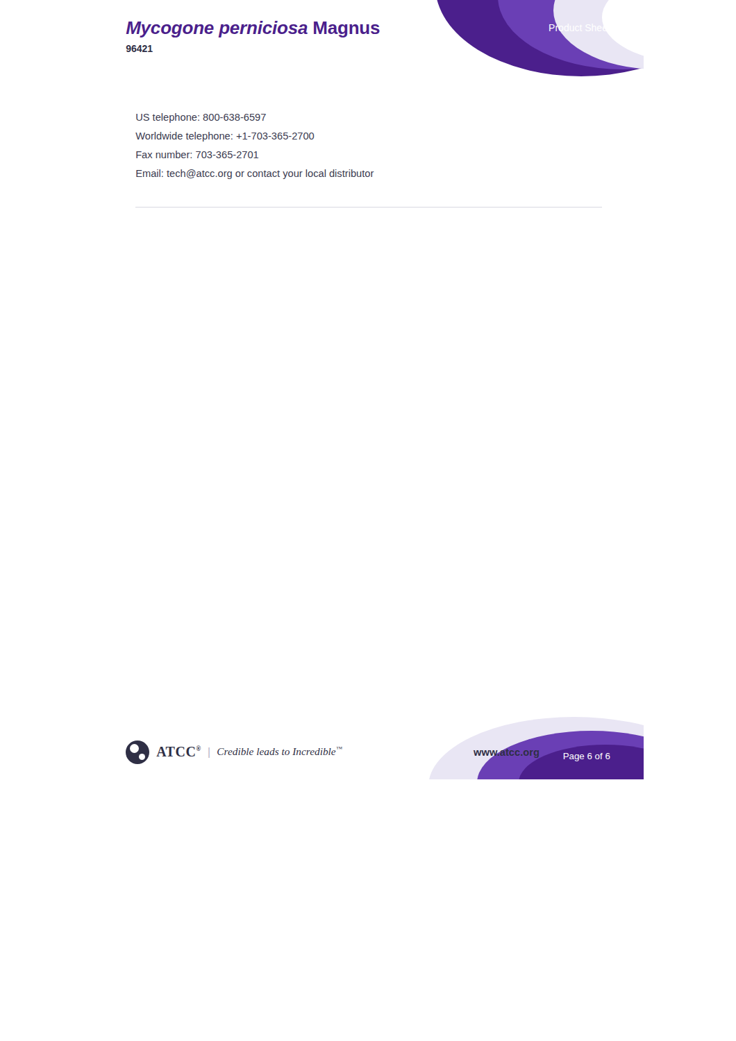Mycogone perniciosa Magnus
96421
Product Sheet
US telephone: 800-638-6597
Worldwide telephone: +1-703-365-2700
Fax number: 703-365-2701
Email: tech@atcc.org or contact your local distributor
ATCC® | Credible leads to Incredible™
www.atcc.org
Page 6 of 6